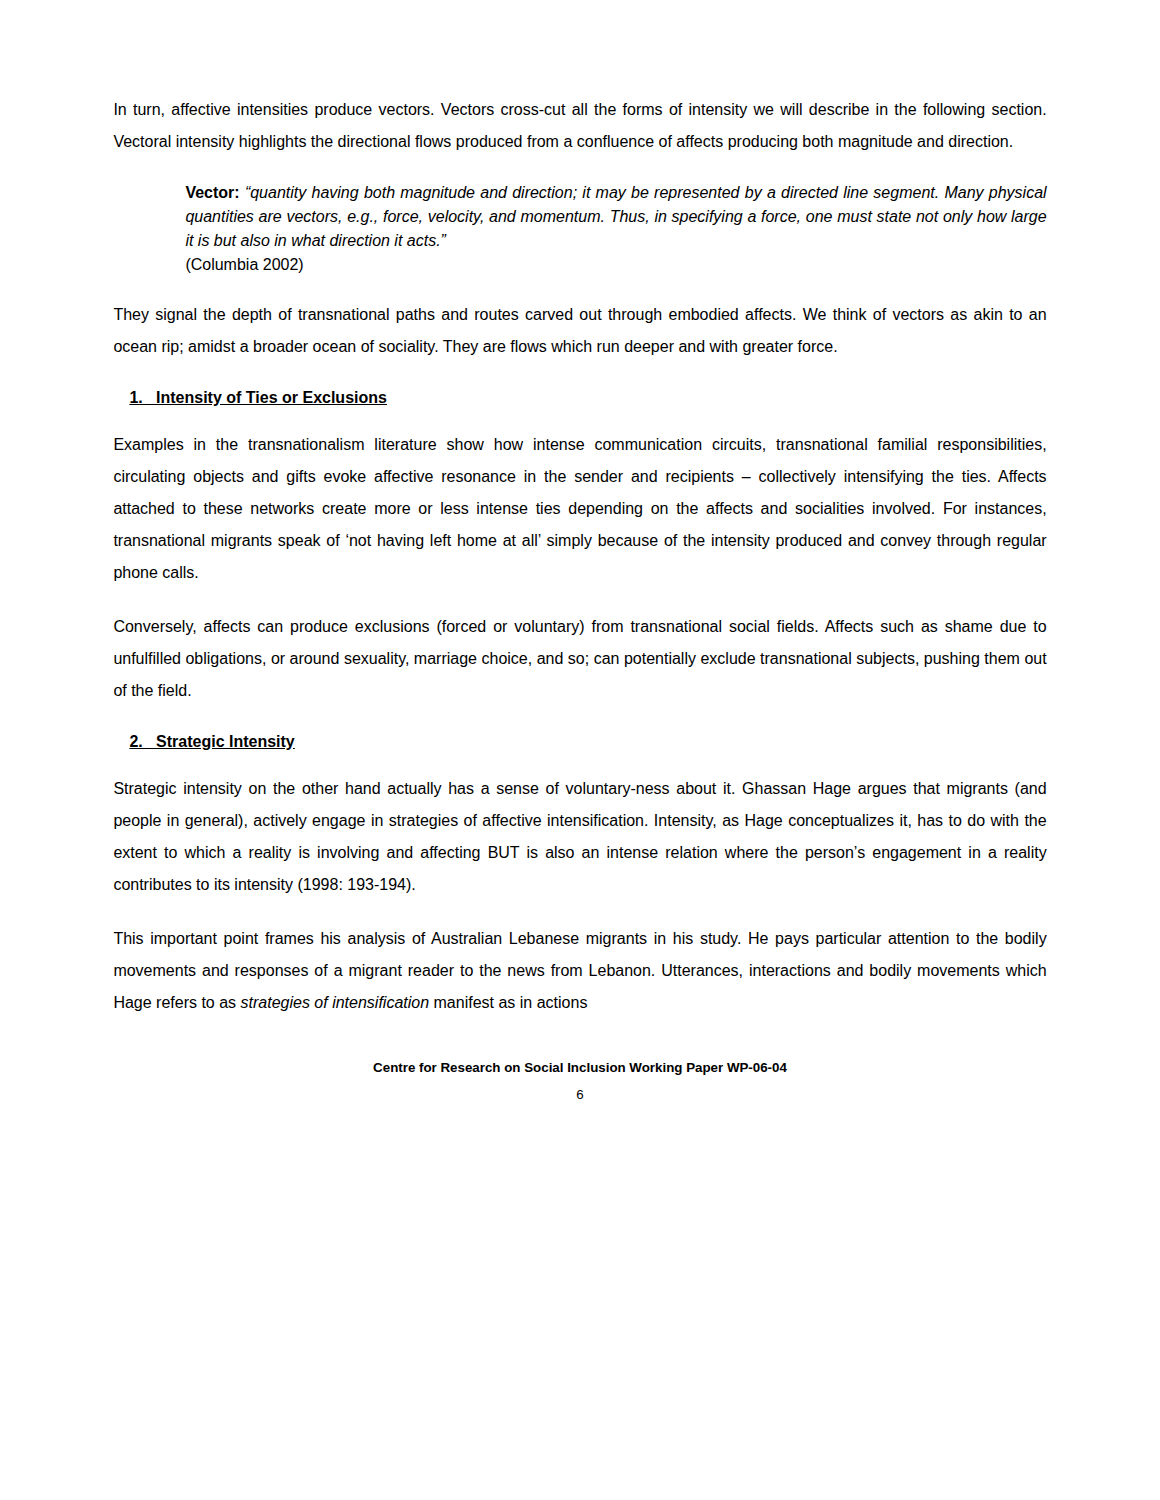In turn, affective intensities produce vectors. Vectors cross-cut all the forms of intensity we will describe in the following section. Vectoral intensity highlights the directional flows produced from a confluence of affects producing both magnitude and direction.
Vector: “quantity having both magnitude and direction; it may be represented by a directed line segment. Many physical quantities are vectors, e.g., force, velocity, and momentum. Thus, in specifying a force, one must state not only how large it is but also in what direction it acts.”
(Columbia 2002)
They signal the depth of transnational paths and routes carved out through embodied affects. We think of vectors as akin to an ocean rip; amidst a broader ocean of sociality. They are flows which run deeper and with greater force.
1. Intensity of Ties or Exclusions
Examples in the transnationalism literature show how intense communication circuits, transnational familial responsibilities, circulating objects and gifts evoke affective resonance in the sender and recipients – collectively intensifying the ties. Affects attached to these networks create more or less intense ties depending on the affects and socialities involved. For instances, transnational migrants speak of ‘not having left home at all’ simply because of the intensity produced and convey through regular phone calls.
Conversely, affects can produce exclusions (forced or voluntary) from transnational social fields. Affects such as shame due to unfulfilled obligations, or around sexuality, marriage choice, and so; can potentially exclude transnational subjects, pushing them out of the field.
2. Strategic Intensity
Strategic intensity on the other hand actually has a sense of voluntary-ness about it. Ghassan Hage argues that migrants (and people in general), actively engage in strategies of affective intensification. Intensity, as Hage conceptualizes it, has to do with the extent to which a reality is involving and affecting BUT is also an intense relation where the person’s engagement in a reality contributes to its intensity (1998: 193-194).
This important point frames his analysis of Australian Lebanese migrants in his study. He pays particular attention to the bodily movements and responses of a migrant reader to the news from Lebanon. Utterances, interactions and bodily movements which Hage refers to as strategies of intensification manifest as in actions
Centre for Research on Social Inclusion Working Paper WP-06-04
6